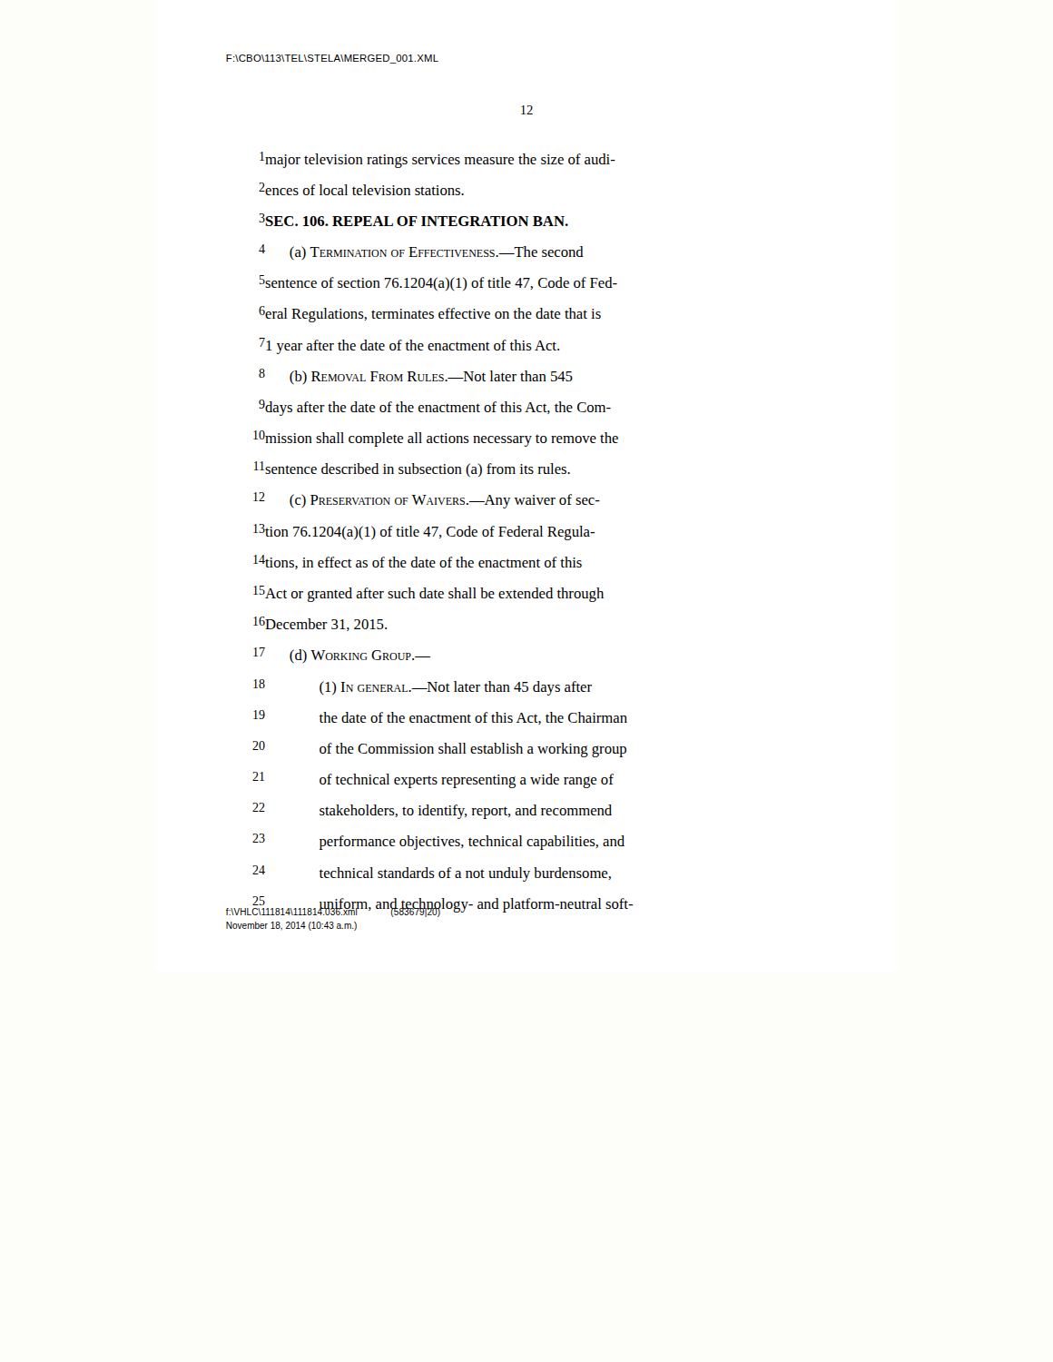F:\CBO\113\TEL\STELA\MERGED_001.XML
12
| 1 | major television ratings services measure the size of audi- |
| 2 | ences of local television stations. |
| 3 | SEC. 106. REPEAL OF INTEGRATION BAN. |
| 4 | (a) Termination of Effectiveness. —The second |
| 5 | sentence of section 76.1204(a)(1) of title 47, Code of Fed- |
| 6 | eral Regulations, terminates effective on the date that is |
| 7 | 1 year after the date of the enactment of this Act. |
| 8 | (b) Removal From Rules. —Not later than 545 |
| 9 | days after the date of the enactment of this Act, the Com- |
| 10 | mission shall complete all actions necessary to remove the |
| 11 | sentence described in subsection (a) from its rules. |
| 12 | (c) Preservation of Waivers. —Any waiver of sec- |
| 13 | tion 76.1204(a)(1) of title 47, Code of Federal Regula- |
| 14 | tions, in effect as of the date of the enactment of this |
| 15 | Act or granted after such date shall be extended through |
| 16 | December 31, 2015. |
| 17 | (d) Working Group. — |
| 18 | (1) In general. —Not later than 45 days after |
| 19 | the date of the enactment of this Act, the Chairman |
| 20 | of the Commission shall establish a working group |
| 21 | of technical experts representing a wide range of |
| 22 | stakeholders, to identify, report, and recommend |
| 23 | performance objectives, technical capabilities, and |
| 24 | technical standards of a not unduly burdensome, |
| 25 | uniform, and technology- and platform-neutral soft- |
f:\VHLC\111814\111814.036.xml (583679|20)
November 18, 2014 (10:43 a.m.)